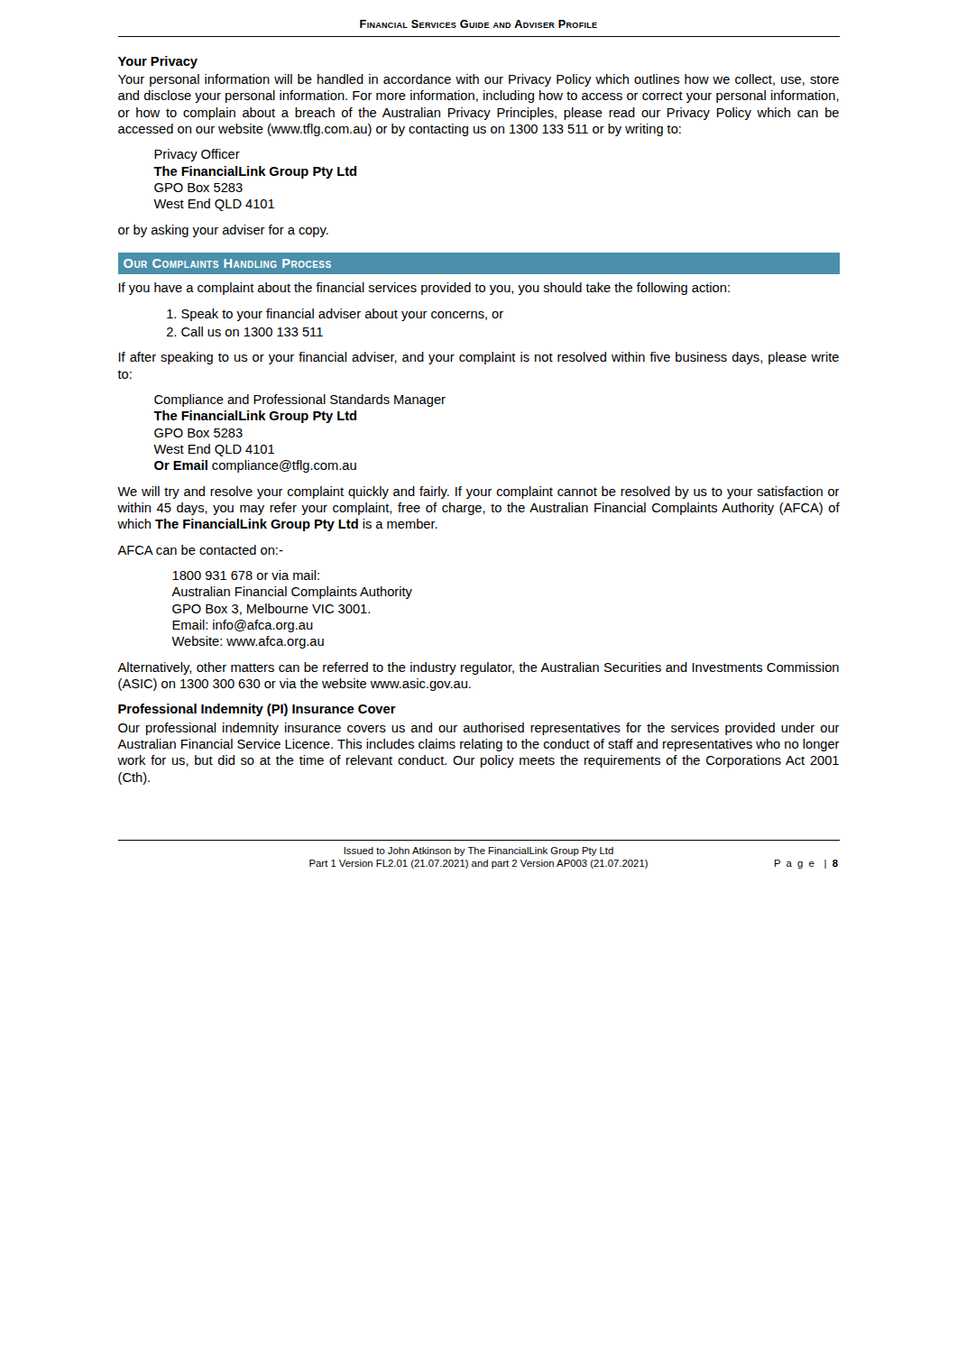Financial Services Guide and Adviser Profile
Your Privacy
Your personal information will be handled in accordance with our Privacy Policy which outlines how we collect, use, store and disclose your personal information. For more information, including how to access or correct your personal information, or how to complain about a breach of the Australian Privacy Principles, please read our Privacy Policy which can be accessed on our website (www.tflg.com.au) or by contacting us on 1300 133 511 or by writing to:
Privacy Officer
The FinancialLink Group Pty Ltd
GPO Box 5283
West End QLD 4101
or by asking your adviser for a copy.
Our Complaints Handling Process
If you have a complaint about the financial services provided to you, you should take the following action:
Speak to your financial adviser about your concerns, or
Call us on 1300 133 511
If after speaking to us or your financial adviser, and your complaint is not resolved within five business days, please write to:
Compliance and Professional Standards Manager
The FinancialLink Group Pty Ltd
GPO Box 5283
West End QLD 4101
Or Email compliance@tflg.com.au
We will try and resolve your complaint quickly and fairly. If your complaint cannot be resolved by us to your satisfaction or within 45 days, you may refer your complaint, free of charge, to the Australian Financial Complaints Authority (AFCA) of which The FinancialLink Group Pty Ltd is a member.
AFCA can be contacted on:-
1800 931 678 or via mail:
Australian Financial Complaints Authority
GPO Box 3, Melbourne VIC 3001.
Email: info@afca.org.au
Website: www.afca.org.au
Alternatively, other matters can be referred to the industry regulator, the Australian Securities and Investments Commission (ASIC) on 1300 300 630 or via the website www.asic.gov.au.
Professional Indemnity (PI) Insurance Cover
Our professional indemnity insurance covers us and our authorised representatives for the services provided under our Australian Financial Service Licence. This includes claims relating to the conduct of staff and representatives who no longer work for us, but did so at the time of relevant conduct. Our policy meets the requirements of the Corporations Act 2001 (Cth).
Issued to John Atkinson by The FinancialLink Group Pty Ltd
Part 1 Version FL2.01 (21.07.2021) and part 2 Version AP003 (21.07.2021)
P a g e | 8